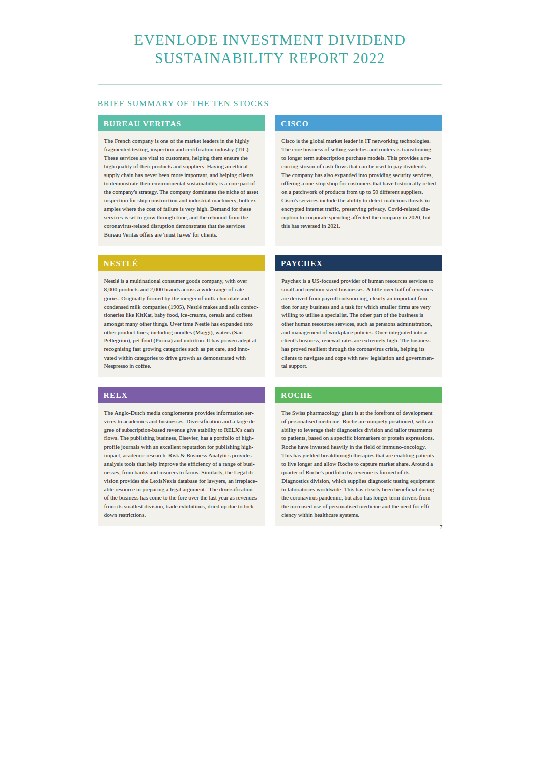Evenlode Investment Dividend
Sustainability Report 2022
Brief summary of the ten stocks
Bureau Veritas
The French company is one of the market leaders in the highly fragmented testing, inspection and certification industry (TIC). These services are vital to customers, helping them ensure the high quality of their products and suppliers. Having an ethical supply chain has never been more important, and helping clients to demonstrate their environmental sustainability is a core part of the company's strategy. The company dominates the niche of asset inspection for ship construction and industrial machinery, both examples where the cost of failure is very high. Demand for these services is set to grow through time, and the rebound from the coronavirus-related disruption demonstrates that the services Bureau Veritas offers are 'must haves' for clients.
Cisco
Cisco is the global market leader in IT networking technologies. The core business of selling switches and routers is transitioning to longer term subscription purchase models. This provides a recurring stream of cash flows that can be used to pay dividends. The company has also expanded into providing security services, offering a one-stop shop for customers that have historically relied on a patchwork of products from up to 50 different suppliers. Cisco's services include the ability to detect malicious threats in encrypted internet traffic, preserving privacy. Covid-related disruption to corporate spending affected the company in 2020, but this has reversed in 2021.
Nestlé
Nestlé is a multinational consumer goods company, with over 8,000 products and 2,000 brands across a wide range of categories. Originally formed by the merger of milk-chocolate and condensed milk companies (1905), Nestlé makes and sells confectioneries like KitKat, baby food, ice-creams, cereals and coffees amongst many other things. Over time Nestlé has expanded into other product lines; including noodles (Maggi), waters (San Pellegrino), pet food (Purina) and nutrition. It has proven adept at recognising fast growing categories such as pet care, and innovated within categories to drive growth as demonstrated with Nespresso in coffee.
Paychex
Paychex is a US-focused provider of human resources services to small and medium sized businesses. A little over half of revenues are derived from payroll outsourcing, clearly an important function for any business and a task for which smaller firms are very willing to utilise a specialist. The other part of the business is other human resources services, such as pensions administration, and management of workplace policies. Once integrated into a client's business, renewal rates are extremely high. The business has proved resilient through the coronavirus crisis, helping its clients to navigate and cope with new legislation and governmental support.
RELX
The Anglo-Dutch media conglomerate provides information services to academics and businesses. Diversification and a large degree of subscription-based revenue give stability to RELX's cash flows. The publishing business, Elsevier, has a portfolio of high-profile journals with an excellent reputation for publishing high-impact, academic research. Risk & Business Analytics provides analysis tools that help improve the efficiency of a range of businesses, from banks and insurers to farms. Similarly, the Legal division provides the LexisNexis database for lawyers, an irreplaceable resource in preparing a legal argument. The diversification of the business has come to the fore over the last year as revenues from its smallest division, trade exhibitions, dried up due to lockdown restrictions.
Roche
The Swiss pharmacology giant is at the forefront of development of personalised medicine. Roche are uniquely positioned, with an ability to leverage their diagnostics division and tailor treatments to patients, based on a specific biomarkers or protein expressions. Roche have invested heavily in the field of immuno-oncology. This has yielded breakthrough therapies that are enabling patients to live longer and allow Roche to capture market share. Around a quarter of Roche's portfolio by revenue is formed of its Diagnostics division, which supplies diagnostic testing equipment to laboratories worldwide. This has clearly been beneficial during the coronavirus pandemic, but also has longer term drivers from the increased use of personalised medicine and the need for efficiency within healthcare systems.
7